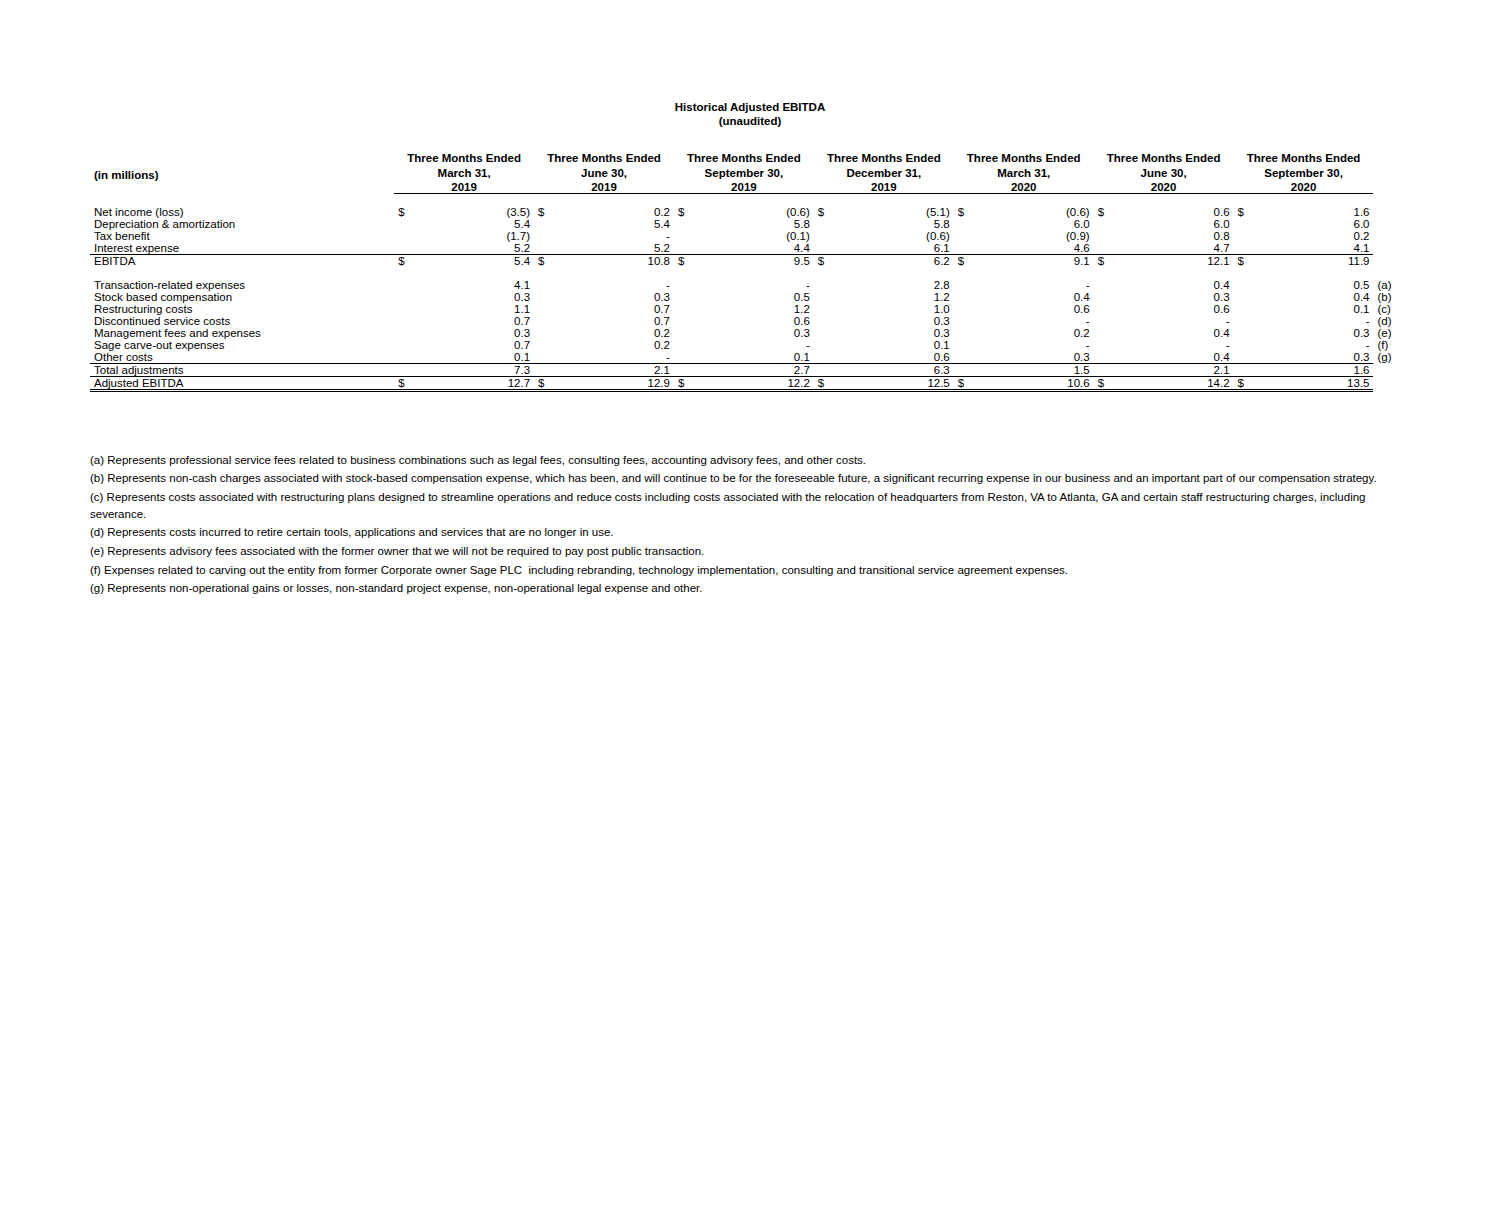Historical Adjusted EBITDA
(unaudited)
| (in millions) | Three Months Ended March 31, | Three Months Ended June 30, | Three Months Ended September 30, | Three Months Ended December 31, | Three Months Ended March 31, | Three Months Ended June 30, | Three Months Ended September 30, | |
| | 2019 | 2019 | 2019 | 2019 | 2020 | 2020 | 2020 | |
| Net income (loss) | $ (3.5) | $ 0.2 | $ (0.6) | $ (5.1) | $ (0.6) | $ 0.6 | $ 1.6 | |
| Depreciation & amortization | 5.4 | 5.4 | 5.8 | 5.8 | 6.0 | 6.0 | 6.0 | |
| Tax benefit | (1.7) | - | (0.1) | (0.6) | (0.9) | 0.8 | 0.2 | |
| Interest expense | 5.2 | 5.2 | 4.4 | 6.1 | 4.6 | 4.7 | 4.1 | |
| EBITDA | $ 5.4 | $ 10.8 | $ 9.5 | $ 6.2 | $ 9.1 | $ 12.1 | $ 11.9 | |
| Transaction-related expenses | 4.1 | - | - | 2.8 | - | 0.4 | 0.5 | (a) |
| Stock based compensation | 0.3 | 0.3 | 0.5 | 1.2 | 0.4 | 0.3 | 0.4 | (b) |
| Restructuring costs | 1.1 | 0.7 | 1.2 | 1.0 | 0.6 | 0.6 | 0.1 | (c) |
| Discontinued service costs | 0.7 | 0.7 | 0.6 | 0.3 | - | - | - | (d) |
| Management fees and expenses | 0.3 | 0.2 | 0.3 | 0.3 | 0.2 | 0.4 | 0.3 | (e) |
| Sage carve-out expenses | 0.7 | 0.2 | - | 0.1 | - | - | - | (f) |
| Other costs | 0.1 | - | 0.1 | 0.6 | 0.3 | 0.4 | 0.3 | (g) |
| Total adjustments | 7.3 | 2.1 | 2.7 | 6.3 | 1.5 | 2.1 | 1.6 | |
| Adjusted EBITDA | $ 12.7 | $ 12.9 | $ 12.2 | $ 12.5 | $ 10.6 | $ 14.2 | $ 13.5 | |
(a) Represents professional service fees related to business combinations such as legal fees, consulting fees, accounting advisory fees, and other costs.
(b) Represents non-cash charges associated with stock-based compensation expense, which has been, and will continue to be for the foreseeable future, a significant recurring expense in our business and an important part of our compensation strategy.
(c) Represents costs associated with restructuring plans designed to streamline operations and reduce costs including costs associated with the relocation of headquarters from Reston, VA to Atlanta, GA and certain staff restructuring charges, including severance.
(d) Represents costs incurred to retire certain tools, applications and services that are no longer in use.
(e) Represents advisory fees associated with the former owner that we will not be required to pay post public transaction.
(f) Expenses related to carving out the entity from former Corporate owner Sage PLC including rebranding, technology implementation, consulting and transitional service agreement expenses.
(g) Represents non-operational gains or losses, non-standard project expense, non-operational legal expense and other.